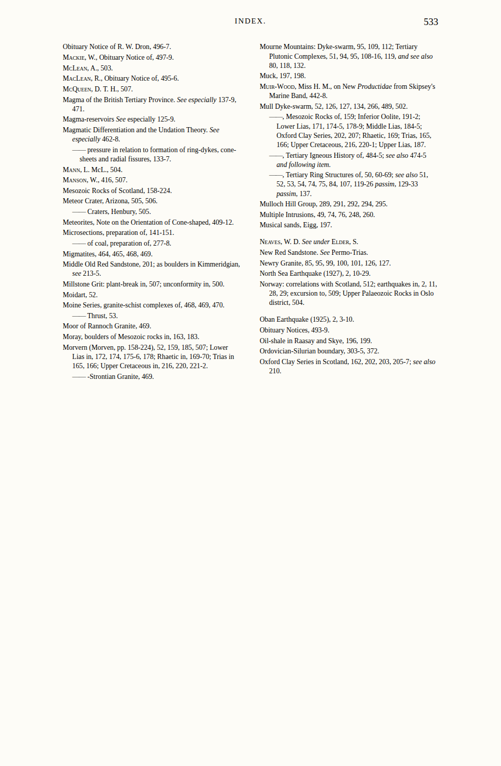533 INDEX.
Obituary Notice of R. W. Dron, 496-7.
Mackie, W., Obituary Notice of, 497-9.
McLean, A., 503.
MacLean, R., Obituary Notice of, 495-6.
McQueen, D. T. H., 507.
Magma of the British Tertiary Province. See especially 137-9, 471.
Magma-reservoirs See especially 125-9.
Magmatic Differentiation and the Undation Theory. See especially 462-8.
—— pressure in relation to formation of ring-dykes, cone-sheets and radial fissures, 133-7.
Mann, L. McL., 504.
Manson, W., 416, 507.
Mesozoic Rocks of Scotland, 158-224.
Meteor Crater, Arizona, 505, 506.
—— Craters, Henbury, 505.
Meteorites, Note on the Orientation of Cone-shaped, 409-12.
Microsections, preparation of, 141-151.
—— of coal, preparation of, 277-8.
Migmatites, 464, 465, 468, 469.
Middle Old Red Sandstone, 201; as boulders in Kimmeridgian, see 213-5.
Millstone Grit: plant-break in, 507; unconformity in, 500.
Moidart, 52.
Moine Series, granite-schist complexes of, 468, 469, 470.
—— Thrust, 53.
Moor of Rannoch Granite, 469.
Moray, boulders of Mesozoic rocks in, 163, 183.
Morvern (Morven, pp. 158-224), 52, 159, 185, 507; Lower Lias in, 172, 174, 175-6, 178; Rhaetic in, 169-70; Trias in 165, 166; Upper Cretaceous in, 216, 220, 221-2.
—— -Strontian Granite, 469.
Mourne Mountains: Dyke-swarm, 95, 109, 112; Tertiary Plutonic Complexes, 51, 94, 95, 108-16, 119, and see also 80, 118, 132.
Muck, 197, 198.
Muir-Wood, Miss H. M., on New Productidae from Skipsey's Marine Band, 442-8.
Mull Dyke-swarm, 52, 126, 127, 134, 266, 489, 502.
——, Mesozoic Rocks of, 159; Inferior Oolite, 191-2; Lower Lias, 171, 174-5, 178-9; Middle Lias, 184-5; Oxford Clay Series, 202, 207; Rhaetic, 169; Trias, 165, 166; Upper Cretaceous, 216, 220-1; Upper Lias, 187.
——, Tertiary Igneous History of, 484-5; see also 474-5 and following item.
——, Tertiary Ring Structures of, 50, 60-69; see also 51, 52, 53, 54, 74, 75, 84, 107, 119-26 passim, 129-33 passim, 137.
Mulloch Hill Group, 289, 291, 292, 294, 295.
Multiple Intrusions, 49, 74, 76, 248, 260.
Musical sands, Eigg, 197.
Neaves, W. D. See under Elder, S.
New Red Sandstone. See Permo-Trias.
Newry Granite, 85, 95, 99, 100, 101, 126, 127.
North Sea Earthquake (1927), 2, 10-29.
Norway: correlations with Scotland, 512; earthquakes in, 2, 11, 28, 29; excursion to, 509; Upper Palaeozoic Rocks in Oslo district, 504.
Oban Earthquake (1925), 2, 3-10.
Obituary Notices, 493-9.
Oil-shale in Raasay and Skye, 196, 199.
Ordovician-Silurian boundary, 303-5, 372.
Oxford Clay Series in Scotland, 162, 202, 203, 205-7; see also 210.